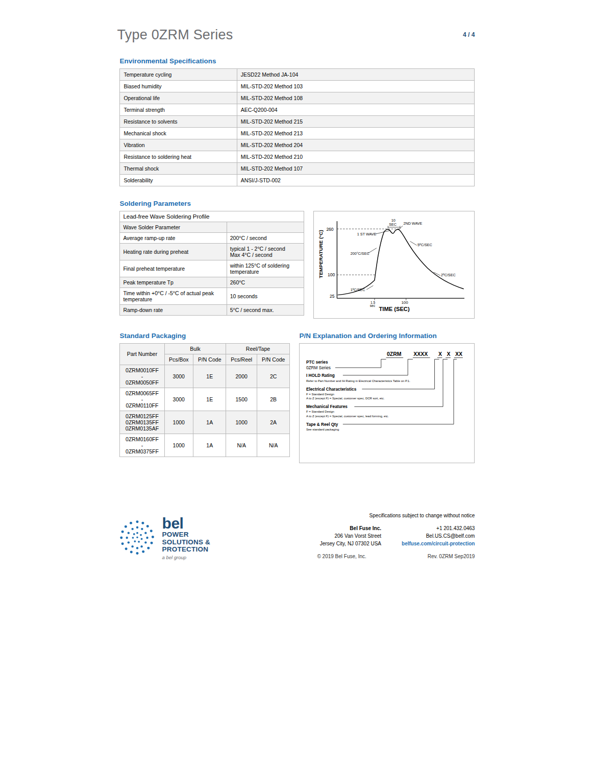Type 0ZRM Series
4 / 4
Environmental Specifications
| Temperature cycling | JESD22 Method JA-104 |
| Biased humidity | MIL-STD-202 Method 103 |
| Operational life | MIL-STD-202 Method 108 |
| Terminal strength | AEC-Q200-004 |
| Resistance to solvents | MIL-STD-202 Method 215 |
| Mechanical shock | MIL-STD-202 Method 213 |
| Vibration | MIL-STD-202 Method 204 |
| Resistance to soldering heat | MIL-STD-202 Method 210 |
| Thermal shock | MIL-STD-202 Method 107 |
| Solderability | ANSI/J-STD-002 |
Soldering Parameters
| Lead-free Wave Soldering Profile |
| Wave Solder Parameter | |
| Average ramp-up rate | 200°C / second |
| Heating rate during preheat | typical 1 - 2°C / second Max 4°C / second |
| Final preheat temperature | within 125°C of soldering temperature |
| Peak temperature Tp | 260°C |
| Time within +0°C / -5°C of actual peak temperature | 10 seconds |
| Ramp-down rate | 5°C / second max. |
TEMPERATURE (°C) TIME (SEC) 260 100 25 10 SEC 2ND WAVE 1 ST WAVE 200°C/SEC 5ºC/SEC 2ºC/SEC 1ºC/SEC 1.5 sec 100
Standard Packaging
| Part Number | Bulk | Reel/Tape |
| --- | --- | --- |
| Pcs/Box | P/N Code | Pcs/Reel | P/N Code |
| 0ZRM0010FF - 0ZRM0050FF | 3000 | 1E | 2000 | 2C |
| 0ZRM0065FF - 0ZRM0110FF | 3000 | 1E | 1500 | 2B |
| 0ZRM0125FF 0ZRM0135FF 0ZRM0135AF | 1000 | 1A | 1000 | 2A |
| 0ZRM0160FF - 0ZRM0375FF | 1000 | 1A | N/A | N/A |
P/N Explanation and Ordering Information
0ZRM XXXX X X XX PTC series 0ZRM Series I HOLD Rating Refer to Part Number and IH Rating in Electrical Characteristics Table on P.1. Electrical Characteristics F = Standard Design A to Z (except F) = Special, customer spec, DCR sort, etc. Mechanical Features F = Standard Design A to Z (except F) = Special, customer spec, lead forming, etc. Tape & Reel Qty See standard packaging
bel
POWER
SOLUTIONS &
PROTECTION
a bel group
Specifications subject to change without notice
Bel Fuse Inc.
206 Van Vorst Street
Jersey City, NJ 07302 USA
+1 201.432.0463
Bel.US.CS@belf.com
belfuse.com/circuit-protection
© 2019 Bel Fuse, Inc.
Rev. 0ZRM Sep2019